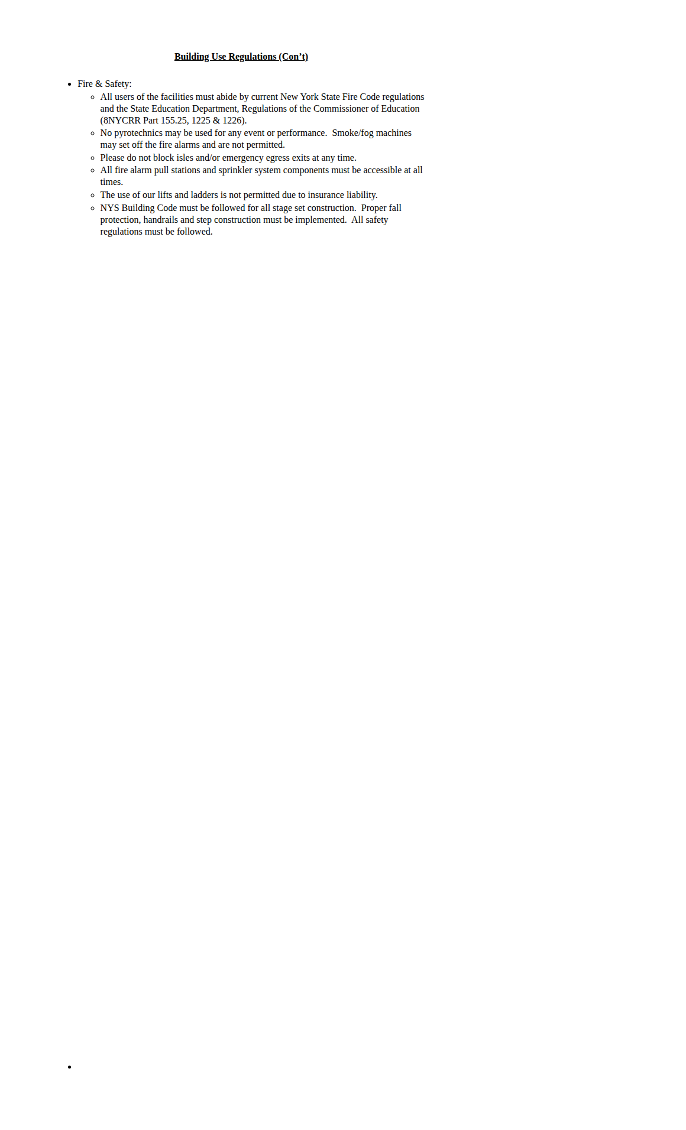Building Use Regulations (Con’t)
Fire & Safety:
All users of the facilities must abide by current New York State Fire Code regulations and the State Education Department, Regulations of the Commissioner of Education (8NYCRR Part 155.25, 1225 & 1226).
No pyrotechnics may be used for any event or performance. Smoke/fog machines may set off the fire alarms and are not permitted.
Please do not block isles and/or emergency egress exits at any time.
All fire alarm pull stations and sprinkler system components must be accessible at all times.
The use of our lifts and ladders is not permitted due to insurance liability.
NYS Building Code must be followed for all stage set construction. Proper fall protection, handrails and step construction must be implemented. All safety regulations must be followed.